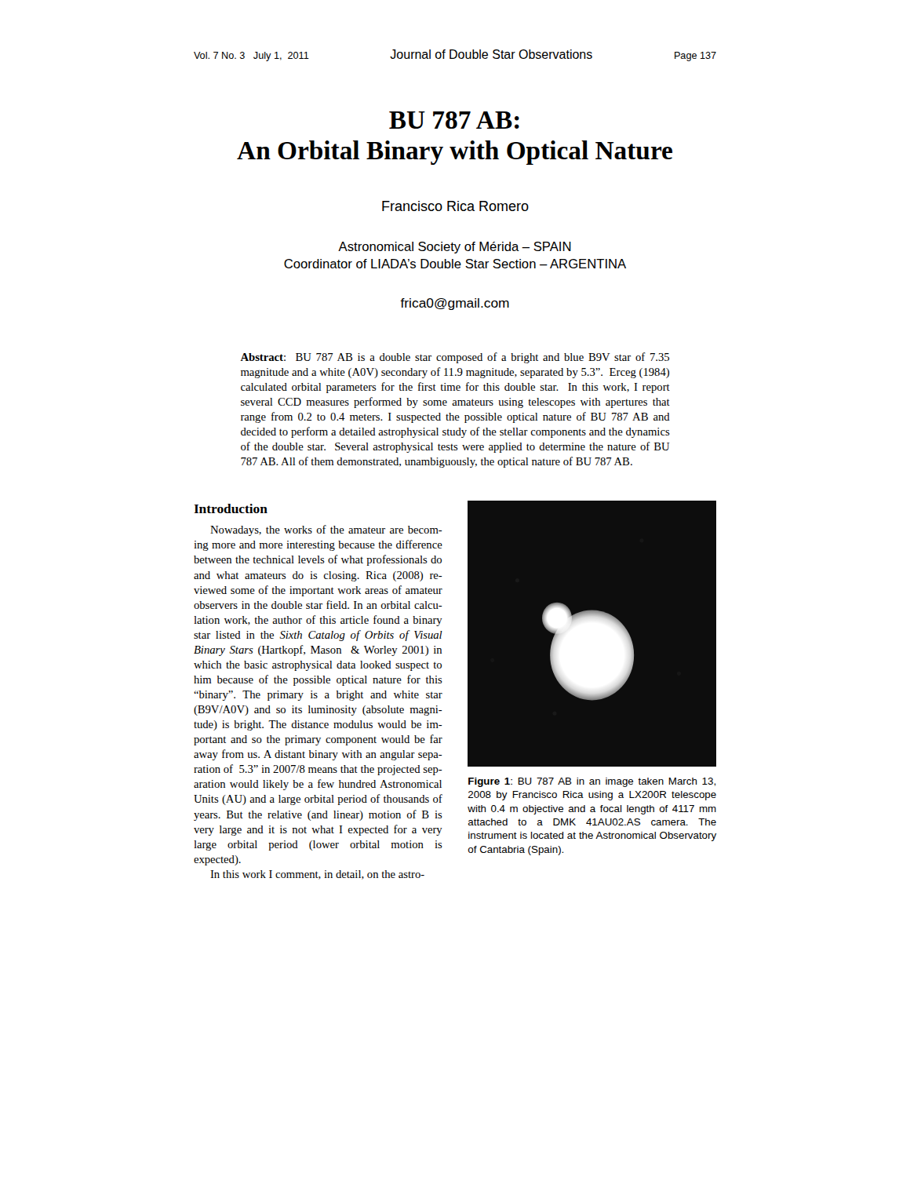Vol. 7 No. 3 July 1, 2011
Journal of Double Star Observations
Page 137
BU 787 AB:
An Orbital Binary with Optical Nature
Francisco Rica Romero
Astronomical Society of Mérida – SPAIN
Coordinator of LIADA’s Double Star Section – ARGENTINA
frica0@gmail.com
Abstract: BU 787 AB is a double star composed of a bright and blue B9V star of 7.35 magnitude and a white (A0V) secondary of 11.9 magnitude, separated by 5.3”. Erceg (1984) calculated orbital parameters for the first time for this double star. In this work, I report several CCD measures performed by some amateurs using telescopes with apertures that range from 0.2 to 0.4 meters. I suspected the possible optical nature of BU 787 AB and decided to perform a detailed astrophysical study of the stellar components and the dynamics of the double star. Several astrophysical tests were applied to determine the nature of BU 787 AB. All of them demonstrated, unambiguously, the optical nature of BU 787 AB.
Introduction
Nowadays, the works of the amateur are becoming more and more interesting because the difference between the technical levels of what professionals do and what amateurs do is closing. Rica (2008) reviewed some of the important work areas of amateur observers in the double star field. In an orbital calculation work, the author of this article found a binary star listed in the Sixth Catalog of Orbits of Visual Binary Stars (Hartkopf, Mason & Worley 2001) in which the basic astrophysical data looked suspect to him because of the possible optical nature for this “binary”. The primary is a bright and white star (B9V/A0V) and so its luminosity (absolute magnitude) is bright. The distance modulus would be important and so the primary component would be far away from us. A distant binary with an angular separation of 5.3” in 2007/8 means that the projected separation would likely be a few hundred Astronomical Units (AU) and a large orbital period of thousands of years. But the relative (and linear) motion of B is very large and it is not what I expected for a very large orbital period (lower orbital motion is expected).
In this work I comment, in detail, on the astro-
Figure 1: BU 787 AB in an image taken March 13, 2008 by Francisco Rica using a LX200R telescope with 0.4 m objective and a focal length of 4117 mm attached to a DMK 41AU02.AS camera. The instrument is located at the Astronomical Observatory of Cantabria (Spain).